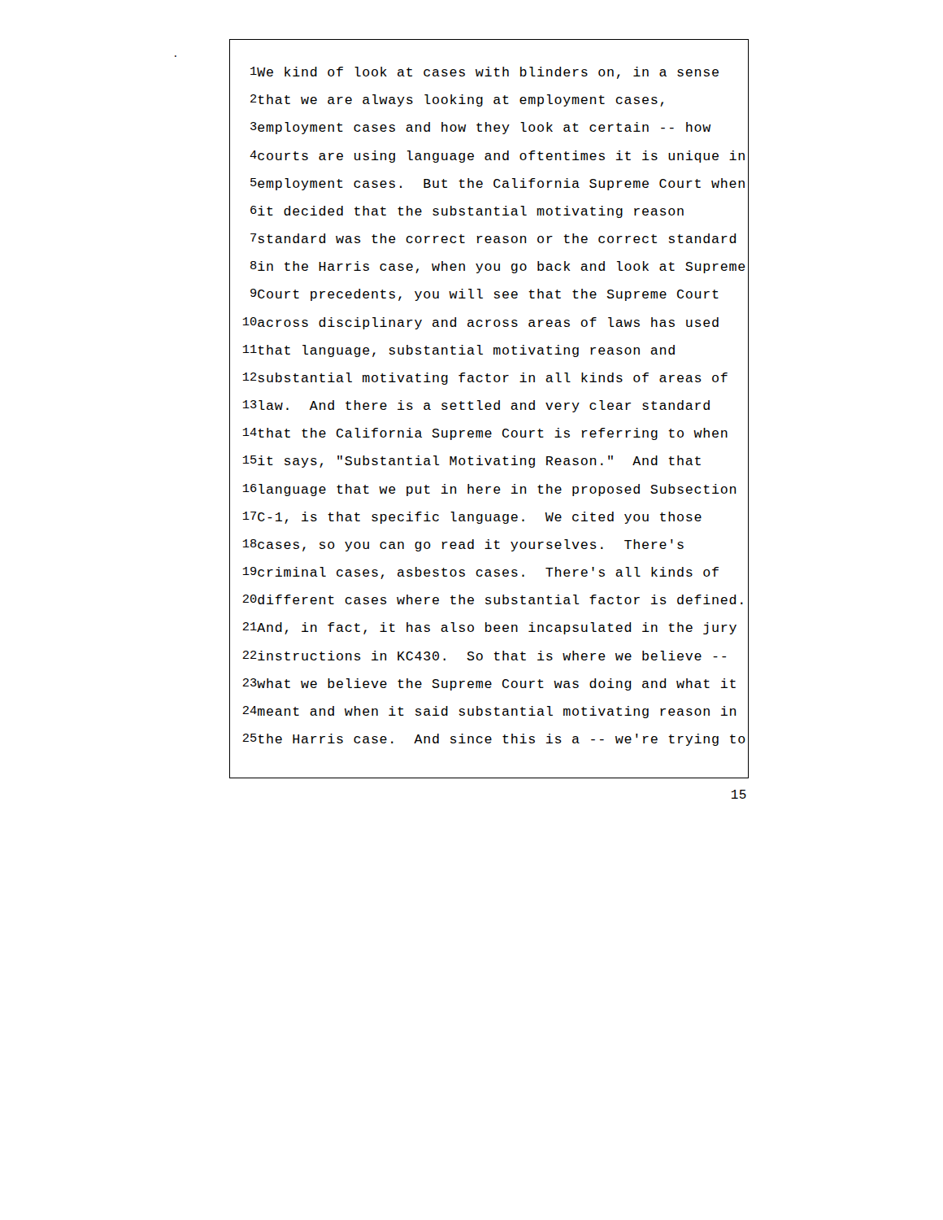.
| 1 | We kind of look at cases with blinders on, in a sense |
| 2 | that we are always looking at employment cases, |
| 3 | employment cases and how they look at certain -- how |
| 4 | courts are using language and oftentimes it is unique in |
| 5 | employment cases. But the California Supreme Court when |
| 6 | it decided that the substantial motivating reason |
| 7 | standard was the correct reason or the correct standard |
| 8 | in the Harris case, when you go back and look at Supreme |
| 9 | Court precedents, you will see that the Supreme Court |
| 10 | across disciplinary and across areas of laws has used |
| 11 | that language, substantial motivating reason and |
| 12 | substantial motivating factor in all kinds of areas of |
| 13 | law. And there is a settled and very clear standard |
| 14 | that the California Supreme Court is referring to when |
| 15 | it says, "Substantial Motivating Reason." And that |
| 16 | language that we put in here in the proposed Subsection |
| 17 | C-1, is that specific language. We cited you those |
| 18 | cases, so you can go read it yourselves. There's |
| 19 | criminal cases, asbestos cases. There's all kinds of |
| 20 | different cases where the substantial factor is defined. |
| 21 | And, in fact, it has also been incapsulated in the jury |
| 22 | instructions in KC430. So that is where we believe -- |
| 23 | what we believe the Supreme Court was doing and what it |
| 24 | meant and when it said substantial motivating reason in |
| 25 | the Harris case. And since this is a -- we're trying to |
15